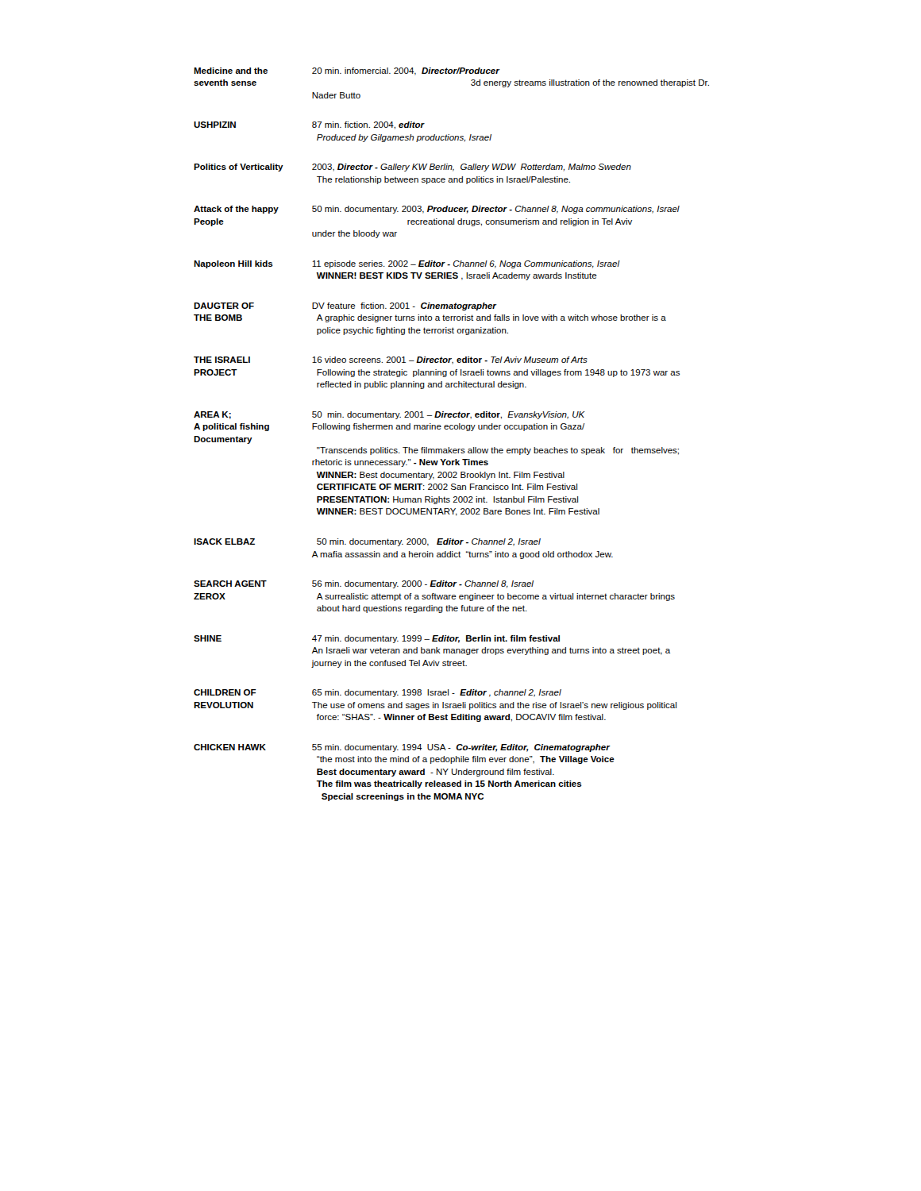| Medicine and the seventh sense | 20 min. infomercial. 2004, Director/Producer 3d energy streams illustration of the renowned therapist Dr. Nader Butto |
| USHPIZIN | 87 min. fiction. 2004, editor Produced by Gilgamesh productions, Israel |
| Politics of Verticality | 2003, Director - Gallery KW Berlin, Gallery WDW Rotterdam, Malmo Sweden The relationship between space and politics in Israel/Palestine. |
| Attack of the happy People | 50 min. documentary. 2003, Producer, Director - Channel 8, Noga communications, Israel recreational drugs, consumerism and religion in Tel Aviv under the bloody war |
| Napoleon Hill kids | 11 episode series. 2002 – Editor - Channel 6, Noga Communications, Israel WINNER! BEST KIDS TV SERIES , Israeli Academy awards Institute |
| DAUGTER OF THE BOMB | DV feature fiction. 2001 - Cinematographer A graphic designer turns into a terrorist and falls in love with a witch whose brother is a police psychic fighting the terrorist organization. |
| THE ISRAELI PROJECT | 16 video screens. 2001 – Director , editor - Tel Aviv Museum of Arts Following the strategic planning of Israeli towns and villages from 1948 up to 1973 war as reflected in public planning and architectural design. |
| AREA K; A political fishing Documentary | 50 min. documentary. 2001 – Director , editor , EvanskyVision, UK Following fishermen and marine ecology under occupation in Gaza/ "Transcends politics. The filmmakers allow the empty beaches to speak for themselves; rhetoric is unnecessary." - New York Times WINNER: Best documentary, 2002 Brooklyn Int. Film Festival CERTIFICATE OF MERIT : 2002 San Francisco Int. Film Festival PRESENTATION: Human Rights 2002 int. Istanbul Film Festival WINNER: BEST DOCUMENTARY, 2002 Bare Bones Int. Film Festival |
| ISACK ELBAZ | 50 min. documentary. 2000, Editor - Channel 2, Israel A mafia assassin and a heroin addict “turns” into a good old orthodox Jew. |
| SEARCH AGENT ZEROX | 56 min. documentary. 2000 - Editor - Channel 8, Israel A surrealistic attempt of a software engineer to become a virtual internet character brings about hard questions regarding the future of the net. |
| SHINE | 47 min. documentary. 1999 – Editor, Berlin int. film festival An Israeli war veteran and bank manager drops everything and turns into a street poet, a journey in the confused Tel Aviv street. |
| CHILDREN OF REVOLUTION | 65 min. documentary. 1998 Israel - Editor , channel 2, Israel The use of omens and sages in Israeli politics and the rise of Israel’s new religious political force: “SHAS”. - Winner of Best Editing award , DOCAVIV film festival. |
| CHICKEN HAWK | 55 min. documentary. 1994 USA - Co-writer, Editor, Cinematographer “the most into the mind of a pedophile film ever done”, The Village Voice Best documentary award - NY Underground film festival. The film was theatrically released in 15 North American cities Special screenings in the MOMA NYC |